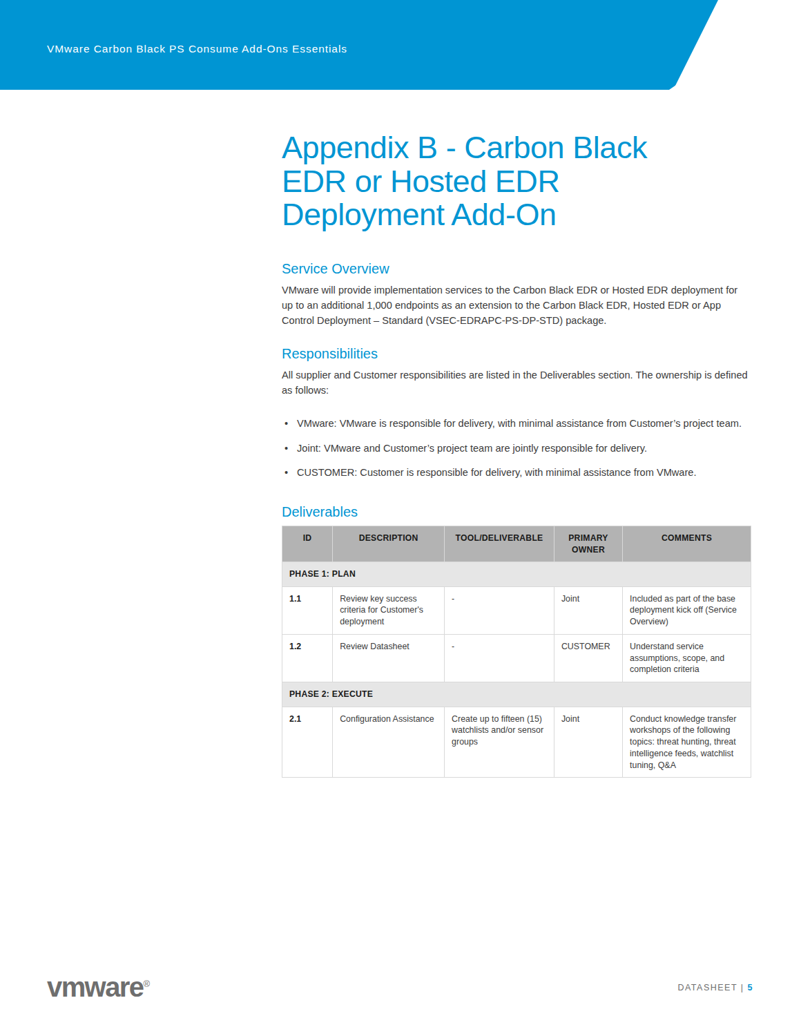VMware Carbon Black PS Consume Add-Ons Essentials
Appendix B - Carbon Black
EDR or Hosted EDR
Deployment Add-On
Service Overview
VMware will provide implementation services to the Carbon Black EDR or Hosted EDR deployment for up to an additional 1,000 endpoints as an extension to the Carbon Black EDR, Hosted EDR or App Control Deployment – Standard (VSEC-EDRAPC-PS-DP-STD) package.
Responsibilities
All supplier and Customer responsibilities are listed in the Deliverables section. The ownership is defined as follows:
VMware: VMware is responsible for delivery, with minimal assistance from Customer’s project team.
Joint: VMware and Customer’s project team are jointly responsible for delivery.
CUSTOMER: Customer is responsible for delivery, with minimal assistance from VMware.
Deliverables
| ID | Description | Tool/Deliverable | Primary Owner | Comments |
| --- | --- | --- | --- | --- |
| Phase 1: Plan |
| 1.1 | Review key success criteria for Customer's deployment | - | Joint | Included as part of the base deployment kick off (Service Overview) |
| 1.2 | Review Datasheet | - | CUSTOMER | Understand service assumptions, scope, and completion criteria |
| Phase 2: Execute |
| 2.1 | Configuration Assistance | Create up to fifteen (15) watchlists and/or sensor groups | Joint | Conduct knowledge transfer workshops of the following topics: threat hunting, threat intelligence feeds, watchlist tuning, Q&A |
vmware®
DATASHEET | 5